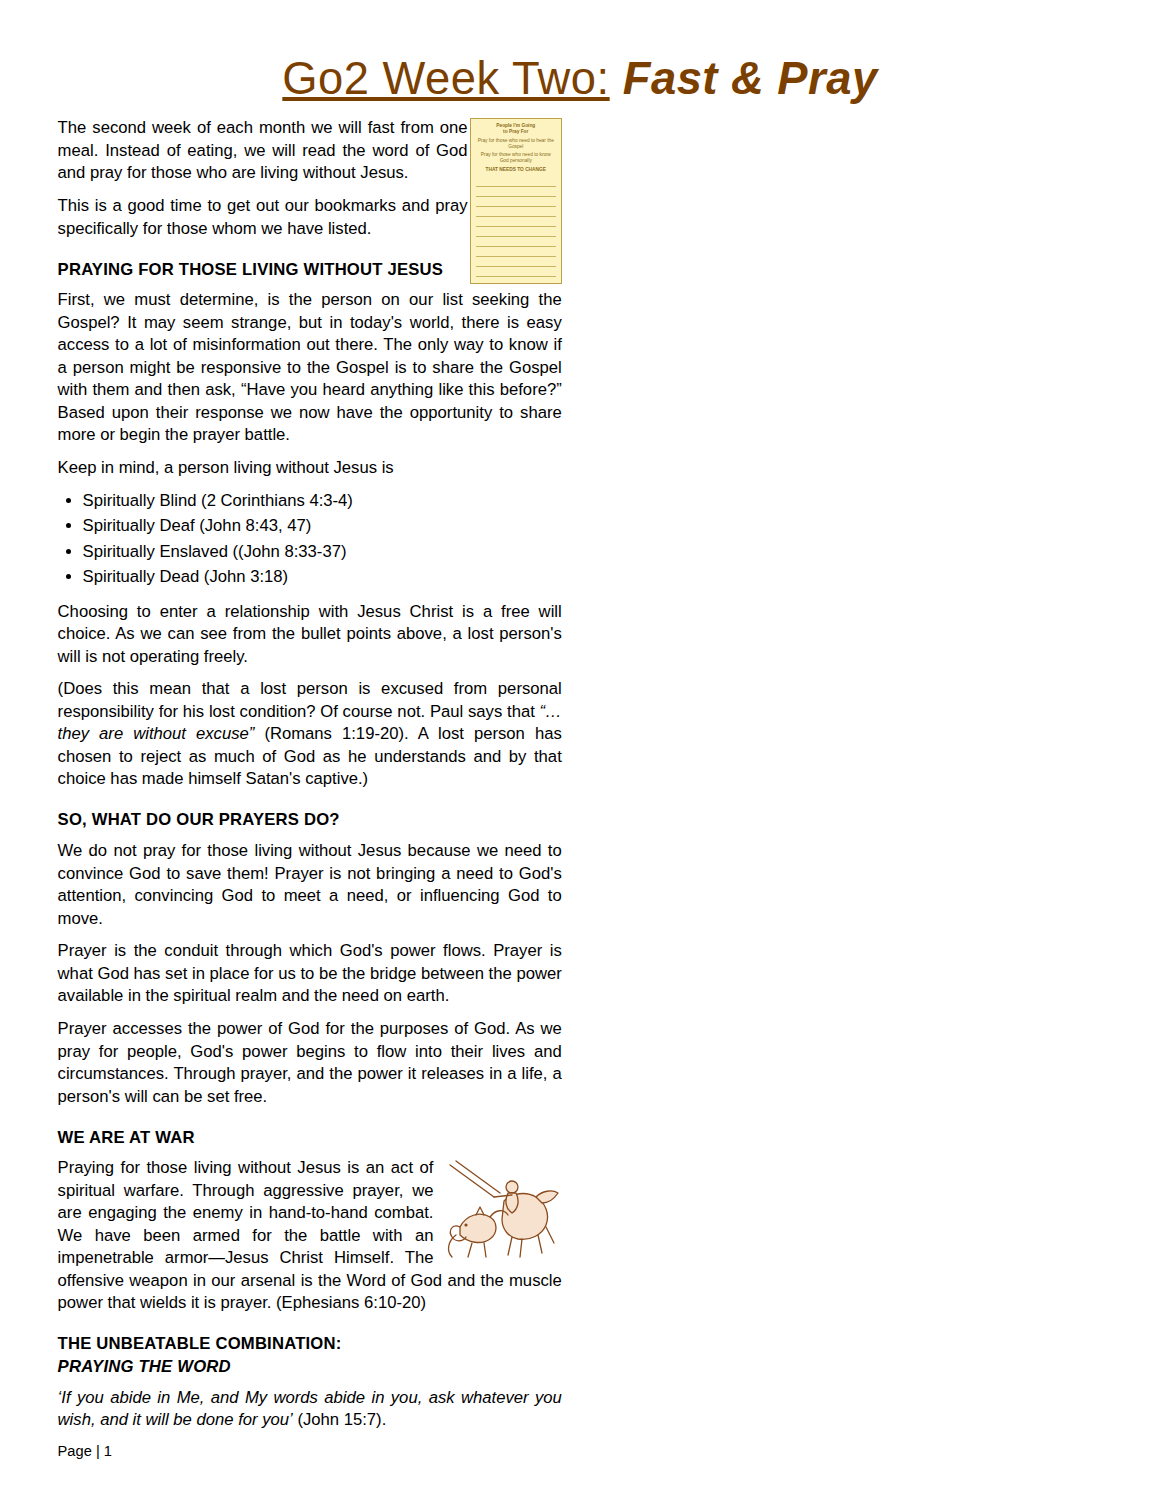Go2 Week Two: Fast & Pray
People I'm Going
to Pray For
Pray for those who need to hear the Gospel
Pray for those who need to know God personally
THAT NEEDS TO CHANGE
The second week of each month we will fast from one meal. Instead of eating, we will read the word of God and pray for those who are living without Jesus.
This is a good time to get out our bookmarks and pray specifically for those whom we have listed.
PRAYING FOR THOSE LIVING WITHOUT JESUS
First, we must determine, is the person on our list seeking the Gospel? It may seem strange, but in today's world, there is easy access to a lot of misinformation out there. The only way to know if a person might be responsive to the Gospel is to share the Gospel with them and then ask, “Have you heard anything like this before?” Based upon their response we now have the opportunity to share more or begin the prayer battle.
Keep in mind, a person living without Jesus is
Spiritually Blind (2 Corinthians 4:3-4)
Spiritually Deaf (John 8:43, 47)
Spiritually Enslaved ((John 8:33-37)
Spiritually Dead (John 3:18)
Choosing to enter a relationship with Jesus Christ is a free will choice. As we can see from the bullet points above, a lost person's will is not operating freely.
(Does this mean that a lost person is excused from personal responsibility for his lost condition? Of course not. Paul says that “…they are without excuse” (Romans 1:19-20). A lost person has chosen to reject as much of God as he understands and by that choice has made himself Satan's captive.)
SO, WHAT DO OUR PRAYERS DO?
We do not pray for those living without Jesus because we need to convince God to save them! Prayer is not bringing a need to God's attention, convincing God to meet a need, or influencing God to move.
Prayer is the conduit through which God's power flows. Prayer is what God has set in place for us to be the bridge between the power available in the spiritual realm and the need on earth.
Prayer accesses the power of God for the purposes of God. As we pray for people, God's power begins to flow into their lives and circumstances. Through prayer, and the power it releases in a life, a person's will can be set free.
WE ARE AT WAR
Praying for those living without Jesus is an act of spiritual warfare. Through aggressive prayer, we are engaging the enemy in hand-to-hand combat. We have been armed for the battle with an impenetrable armor—Jesus Christ Himself. The offensive weapon in our arsenal is the Word of God and the muscle power that wields it is prayer. (Ephesians 6:10-20)
THE UNBEATABLE COMBINATION:PRAYING THE WORD
‘If you abide in Me, and My words abide in you, ask whatever you wish, and it will be done for you’ (John 15:7).
Page | 1